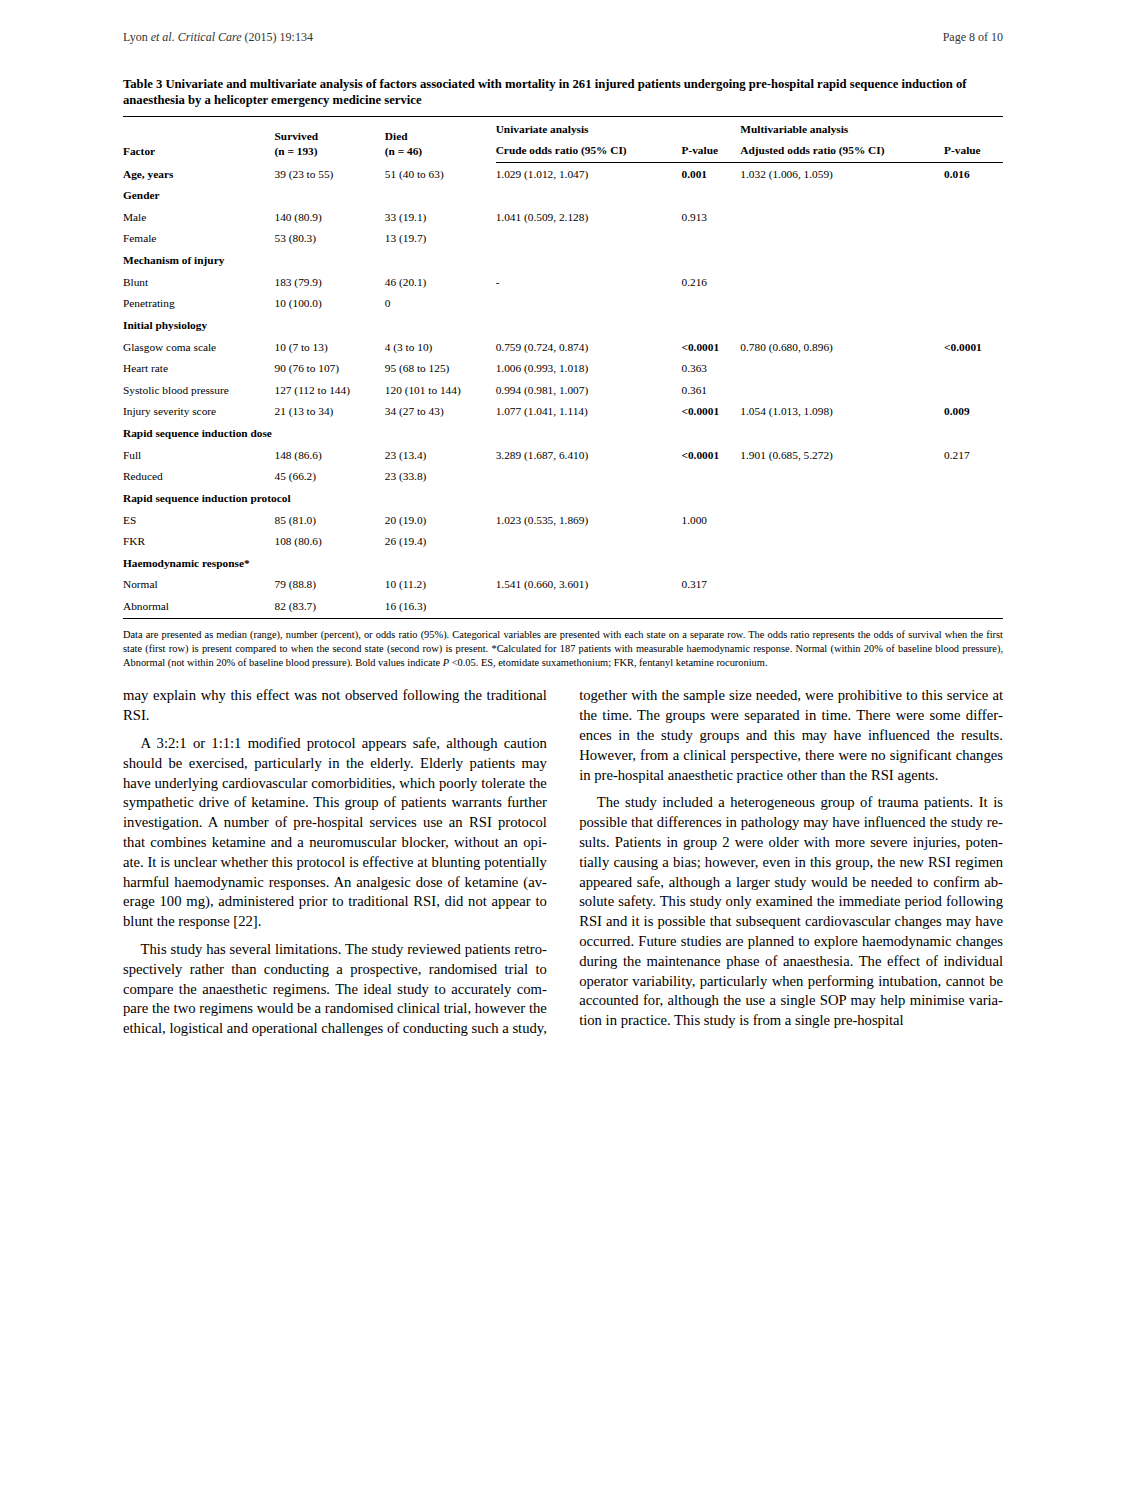Lyon et al. Critical Care (2015) 19:134
Page 8 of 10
Table 3 Univariate and multivariate analysis of factors associated with mortality in 261 injured patients undergoing pre-hospital rapid sequence induction of anaesthesia by a helicopter emergency medicine service
| Factor | Survived (n = 193) | Died (n = 46) | Univariate analysis | Multivariable analysis |
| --- | --- | --- | --- | --- |
| Crude odds ratio (95% CI) | P-value | Adjusted odds ratio (95% CI) | P-value |
| Age, years | 39 (23 to 55) | 51 (40 to 63) | 1.029 (1.012, 1.047) | 0.001 | 1.032 (1.006, 1.059) | 0.016 |
| Gender |
| Male | 140 (80.9) | 33 (19.1) | 1.041 (0.509, 2.128) | 0.913 | | |
| Female | 53 (80.3) | 13 (19.7) | | | | |
| Mechanism of injury |
| Blunt | 183 (79.9) | 46 (20.1) | - | 0.216 | | |
| Penetrating | 10 (100.0) | 0 | | | | |
| Initial physiology |
| Glasgow coma scale | 10 (7 to 13) | 4 (3 to 10) | 0.759 (0.724, 0.874) | <0.0001 | 0.780 (0.680, 0.896) | <0.0001 |
| Heart rate | 90 (76 to 107) | 95 (68 to 125) | 1.006 (0.993, 1.018) | 0.363 | | |
| Systolic blood pressure | 127 (112 to 144) | 120 (101 to 144) | 0.994 (0.981, 1.007) | 0.361 | | |
| Injury severity score | 21 (13 to 34) | 34 (27 to 43) | 1.077 (1.041, 1.114) | <0.0001 | 1.054 (1.013, 1.098) | 0.009 |
| Rapid sequence induction dose |
| Full | 148 (86.6) | 23 (13.4) | 3.289 (1.687, 6.410) | <0.0001 | 1.901 (0.685, 5.272) | 0.217 |
| Reduced | 45 (66.2) | 23 (33.8) | | | | |
| Rapid sequence induction protocol |
| ES | 85 (81.0) | 20 (19.0) | 1.023 (0.535, 1.869) | 1.000 | | |
| FKR | 108 (80.6) | 26 (19.4) | | | | |
| Haemodynamic response* |
| Normal | 79 (88.8) | 10 (11.2) | 1.541 (0.660, 3.601) | 0.317 | | |
| Abnormal | 82 (83.7) | 16 (16.3) | | | | |
Data are presented as median (range), number (percent), or odds ratio (95%). Categorical variables are presented with each state on a separate row. The odds ratio represents the odds of survival when the first state (first row) is present compared to when the second state (second row) is present. *Calculated for 187 patients with measurable haemodynamic response. Normal (within 20% of baseline blood pressure), Abnormal (not within 20% of baseline blood pressure). Bold values indicate P <0.05. ES, etomidate suxamethonium; FKR, fentanyl ketamine rocuronium.
may explain why this effect was not observed following the traditional RSI.
A 3:2:1 or 1:1:1 modified protocol appears safe, although caution should be exercised, particularly in the elderly. Elderly patients may have underlying cardiovascular comorbidities, which poorly tolerate the sympathetic drive of ketamine. This group of patients warrants further investigation. A number of pre-hospital services use an RSI protocol that combines ketamine and a neuromuscular blocker, without an opiate. It is unclear whether this protocol is effective at blunting potentially harmful haemodynamic responses. An analgesic dose of ketamine (average 100 mg), administered prior to traditional RSI, did not appear to blunt the response [22].
This study has several limitations. The study reviewed patients retrospectively rather than conducting a prospective, randomised trial to compare the anaesthetic regimens. The ideal study to accurately compare the two regimens would be a randomised clinical trial, however the ethical, logistical and operational challenges of conducting such a study, together with the sample size needed, were prohibitive to this service at the time. The groups were separated in time. There were some differences in the study groups and this may have influenced the results. However, from a clinical perspective, there were no significant changes in pre-hospital anaesthetic practice other than the RSI agents.
The study included a heterogeneous group of trauma patients. It is possible that differences in pathology may have influenced the study results. Patients in group 2 were older with more severe injuries, potentially causing a bias; however, even in this group, the new RSI regimen appeared safe, although a larger study would be needed to confirm absolute safety. This study only examined the immediate period following RSI and it is possible that subsequent cardiovascular changes may have occurred. Future studies are planned to explore haemodynamic changes during the maintenance phase of anaesthesia. The effect of individual operator variability, particularly when performing intubation, cannot be accounted for, although the use a single SOP may help minimise variation in practice. This study is from a single pre-hospital